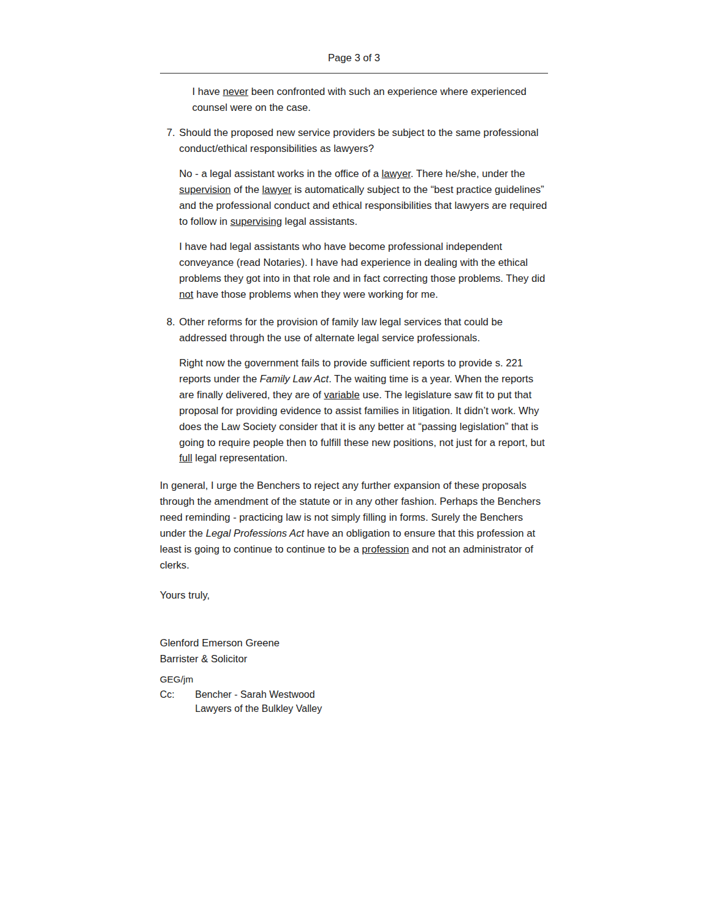Page 3 of 3
I have never been confronted with such an experience where experienced counsel were on the case.
7.
Should the proposed new service providers be subject to the same professional conduct/ethical responsibilities as lawyers?
No - a legal assistant works in the office of a lawyer. There he/she, under the supervision of the lawyer is automatically subject to the “best practice guidelines” and the professional conduct and ethical responsibilities that lawyers are required to follow in supervising legal assistants.
I have had legal assistants who have become professional independent conveyance (read Notaries). I have had experience in dealing with the ethical problems they got into in that role and in fact correcting those problems. They did not have those problems when they were working for me.
8.
Other reforms for the provision of family law legal services that could be addressed through the use of alternate legal service professionals.
Right now the government fails to provide sufficient reports to provide s. 221 reports under the Family Law Act. The waiting time is a year. When the reports are finally delivered, they are of variable use. The legislature saw fit to put that proposal for providing evidence to assist families in litigation. It didn’t work. Why does the Law Society consider that it is any better at “passing legislation” that is going to require people then to fulfill these new positions, not just for a report, but full legal representation.
In general, I urge the Benchers to reject any further expansion of these proposals through the amendment of the statute or in any other fashion. Perhaps the Benchers need reminding - practicing law is not simply filling in forms. Surely the Benchers under the Legal Professions Act have an obligation to ensure that this profession at least is going to continue to continue to be a profession and not an administrator of clerks.
Yours truly,
​
Glenford Emerson Greene
Barrister & Solicitor
GEG/jm
| Cc: | Bencher - Sarah Westwood Lawyers of the Bulkley Valley |